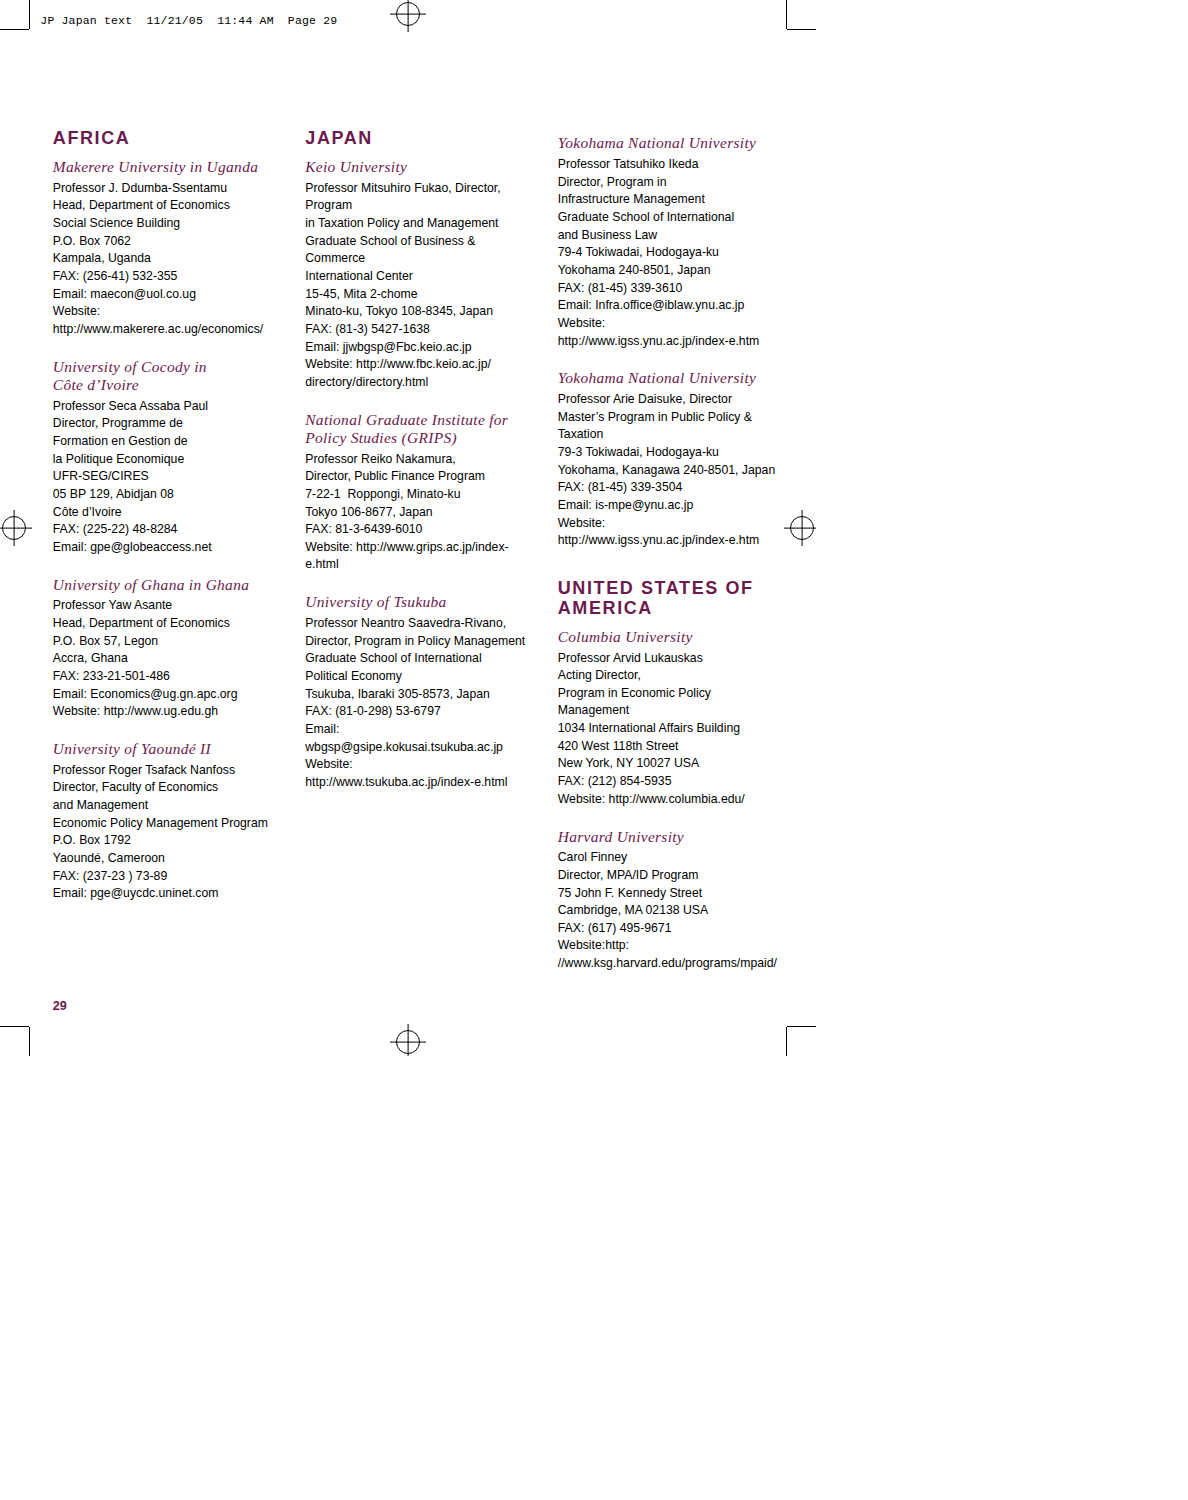JP Japan text 11/21/05 11:44 AM Page 29
AFRICA
Makerere University in Uganda
Professor J. Ddumba-Ssentamu
Head, Department of Economics
Social Science Building
P.O. Box 7062
Kampala, Uganda
FAX: (256-41) 532-355
Email: maecon@uol.co.ug
Website:
http://www.makerere.ac.ug/economics/
University of Cocody in
Côte d’Ivoire
Professor Seca Assaba Paul
Director, Programme de
Formation en Gestion de
la Politique Economique
UFR-SEG/CIRES
05 BP 129, Abidjan 08
Côte d’Ivoire
FAX: (225-22) 48-8284
Email: gpe@globeaccess.net
University of Ghana in Ghana
Professor Yaw Asante
Head, Department of Economics
P.O. Box 57, Legon
Accra, Ghana
FAX: 233-21-501-486
Email: Economics@ug.gn.apc.org
Website: http://www.ug.edu.gh
University of Yaoundé II
Professor Roger Tsafack Nanfoss
Director, Faculty of Economics
and Management
Economic Policy Management Program
P.O. Box 1792
Yaoundé, Cameroon
FAX: (237-23 ) 73-89
Email: pge@uycdc.uninet.com
JAPAN
Keio University
Professor Mitsuhiro Fukao, Director, Program
in Taxation Policy and Management
Graduate School of Business & Commerce
International Center
15-45, Mita 2-chome
Minato-ku, Tokyo 108-8345, Japan
FAX: (81-3) 5427-1638
Email: jjwbgsp@Fbc.keio.ac.jp
Website: http://www.fbc.keio.ac.jp/
directory/directory.html
National Graduate Institute for
Policy Studies (GRIPS)
Professor Reiko Nakamura,
Director, Public Finance Program
7-22-1 Roppongi, Minato-ku
Tokyo 106-8677, Japan
FAX: 81-3-6439-6010
Website: http://www.grips.ac.jp/index-e.html
University of Tsukuba
Professor Neantro Saavedra-Rivano,
Director, Program in Policy Management
Graduate School of International
Political Economy
Tsukuba, Ibaraki 305-8573, Japan
FAX: (81-0-298) 53-6797
Email: wbgsp@gsipe.kokusai.tsukuba.ac.jp
Website:
http://www.tsukuba.ac.jp/index-e.html
Yokohama National University
Professor Tatsuhiko Ikeda
Director, Program in
Infrastructure Management
Graduate School of International
and Business Law
79-4 Tokiwadai, Hodogaya-ku
Yokohama 240-8501, Japan
FAX: (81-45) 339-3610
Email: Infra.office@iblaw.ynu.ac.jp
Website:
http://www.igss.ynu.ac.jp/index-e.htm
Yokohama National University
Professor Arie Daisuke, Director
Master’s Program in Public Policy & Taxation
79-3 Tokiwadai, Hodogaya-ku
Yokohama, Kanagawa 240-8501, Japan
FAX: (81-45) 339-3504
Email: is-mpe@ynu.ac.jp
Website:
http://www.igss.ynu.ac.jp/index-e.htm
UNITED STATES OF
AMERICA
Columbia University
Professor Arvid Lukauskas
Acting Director,
Program in Economic Policy Management
1034 International Affairs Building
420 West 118th Street
New York, NY 10027 USA
FAX: (212) 854-5935
Website: http://www.columbia.edu/
Harvard University
Carol Finney
Director, MPA/ID Program
75 John F. Kennedy Street
Cambridge, MA 02138 USA
FAX: (617) 495-9671
Website:http:
//www.ksg.harvard.edu/programs/mpaid/
29